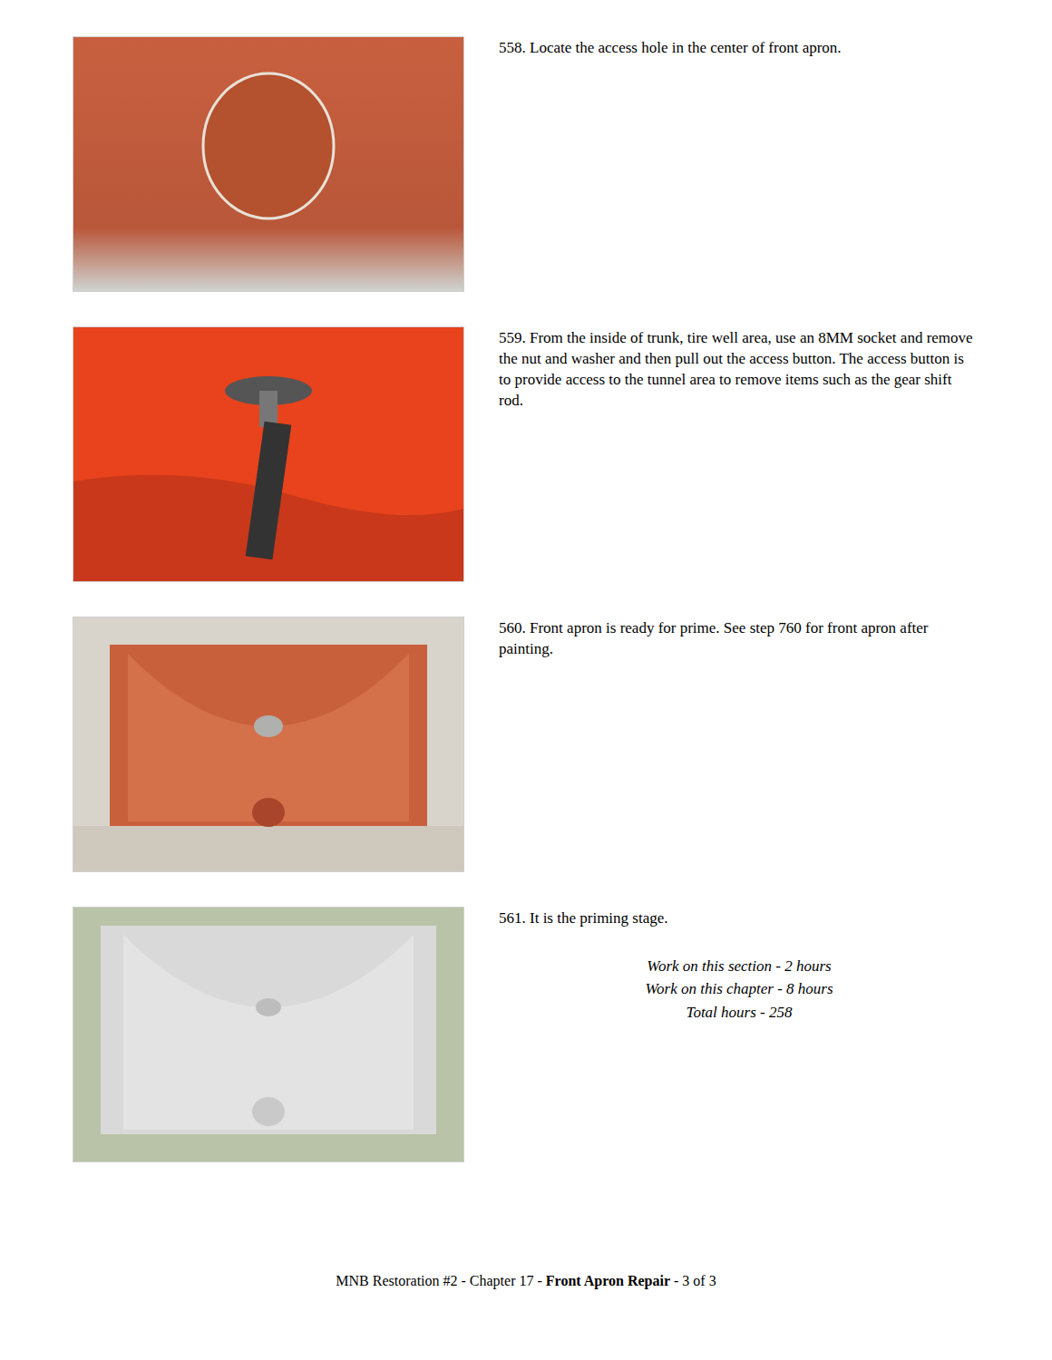558. Locate the access hole in the center of front apron.
559. From the inside of trunk, tire well area, use an 8MM socket and remove the nut and washer and then pull out the access button. The access button is to provide access to the tunnel area to remove items such as the gear shift rod.
560. Front apron is ready for prime. See step 760 for front apron after painting.
561. It is the priming stage.
Work on this section - 2 hours
Work on this chapter - 8 hours
Total hours - 258
MNB Restoration #2 - Chapter 17 - Front Apron Repair - 3 of 3